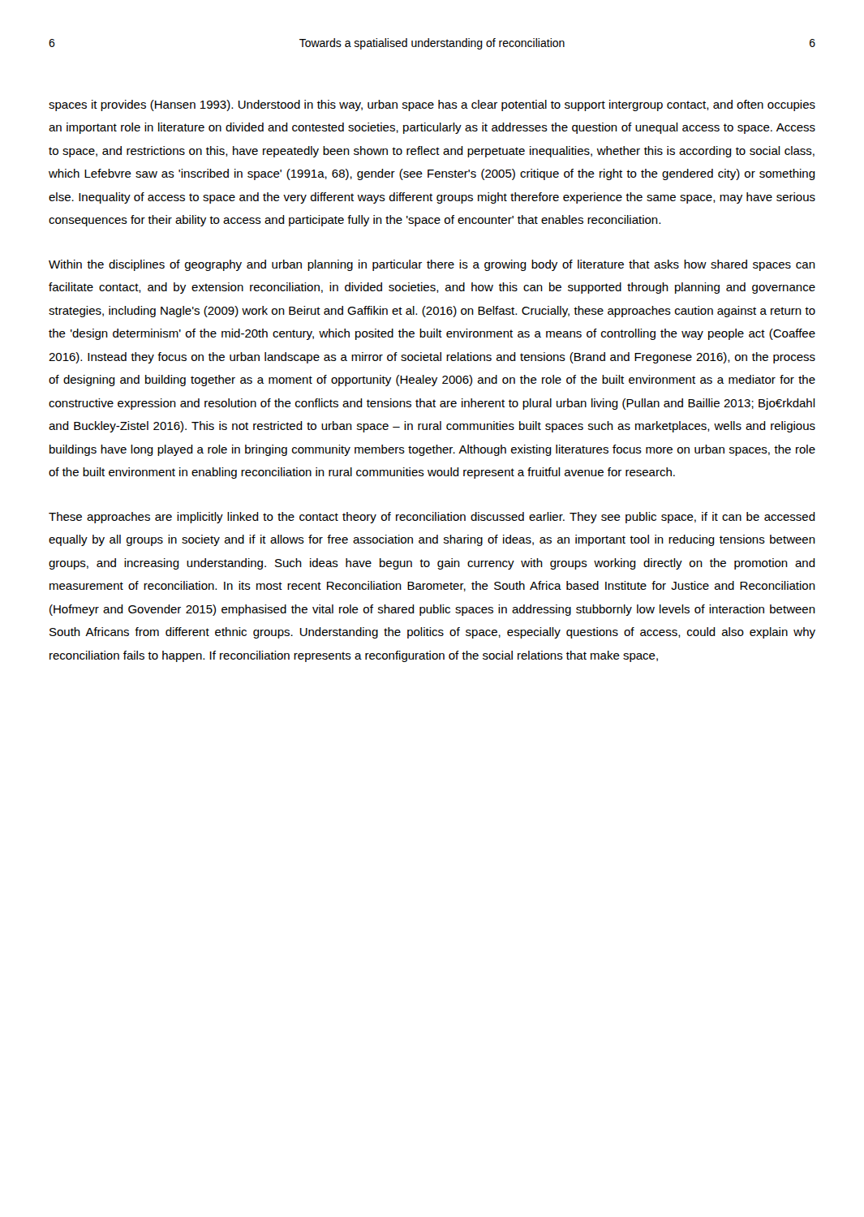6 Towards a spatialised understanding of reconciliation 6
spaces it provides (Hansen 1993). Understood in this way, urban space has a clear potential to support intergroup contact, and often occupies an important role in literature on divided and contested societies, particularly as it addresses the question of unequal access to space. Access to space, and restrictions on this, have repeatedly been shown to reflect and perpetuate inequalities, whether this is according to social class, which Lefebvre saw as 'inscribed in space' (1991a, 68), gender (see Fenster's (2005) critique of the right to the gendered city) or something else. Inequality of access to space and the very different ways different groups might therefore experience the same space, may have serious consequences for their ability to access and participate fully in the 'space of encounter' that enables reconciliation.
Within the disciplines of geography and urban planning in particular there is a growing body of literature that asks how shared spaces can facilitate contact, and by extension reconciliation, in divided societies, and how this can be supported through planning and governance strategies, including Nagle's (2009) work on Beirut and Gaffikin et al. (2016) on Belfast. Crucially, these approaches caution against a return to the 'design determinism' of the mid-20th century, which posited the built environment as a means of controlling the way people act (Coaffee 2016). Instead they focus on the urban landscape as a mirror of societal relations and tensions (Brand and Fregonese 2016), on the process of designing and building together as a moment of opportunity (Healey 2006) and on the role of the built environment as a mediator for the constructive expression and resolution of the conflicts and tensions that are inherent to plural urban living (Pullan and Baillie 2013; Bjo€rkdahl and Buckley-Zistel 2016). This is not restricted to urban space – in rural communities built spaces such as marketplaces, wells and religious buildings have long played a role in bringing community members together. Although existing literatures focus more on urban spaces, the role of the built environment in enabling reconciliation in rural communities would represent a fruitful avenue for research.
These approaches are implicitly linked to the contact theory of reconciliation discussed earlier. They see public space, if it can be accessed equally by all groups in society and if it allows for free association and sharing of ideas, as an important tool in reducing tensions between groups, and increasing understanding. Such ideas have begun to gain currency with groups working directly on the promotion and measurement of reconciliation. In its most recent Reconciliation Barometer, the South Africa based Institute for Justice and Reconciliation (Hofmeyr and Govender 2015) emphasised the vital role of shared public spaces in addressing stubbornly low levels of interaction between South Africans from different ethnic groups. Understanding the politics of space, especially questions of access, could also explain why reconciliation fails to happen. If reconciliation represents a reconfiguration of the social relations that make space,